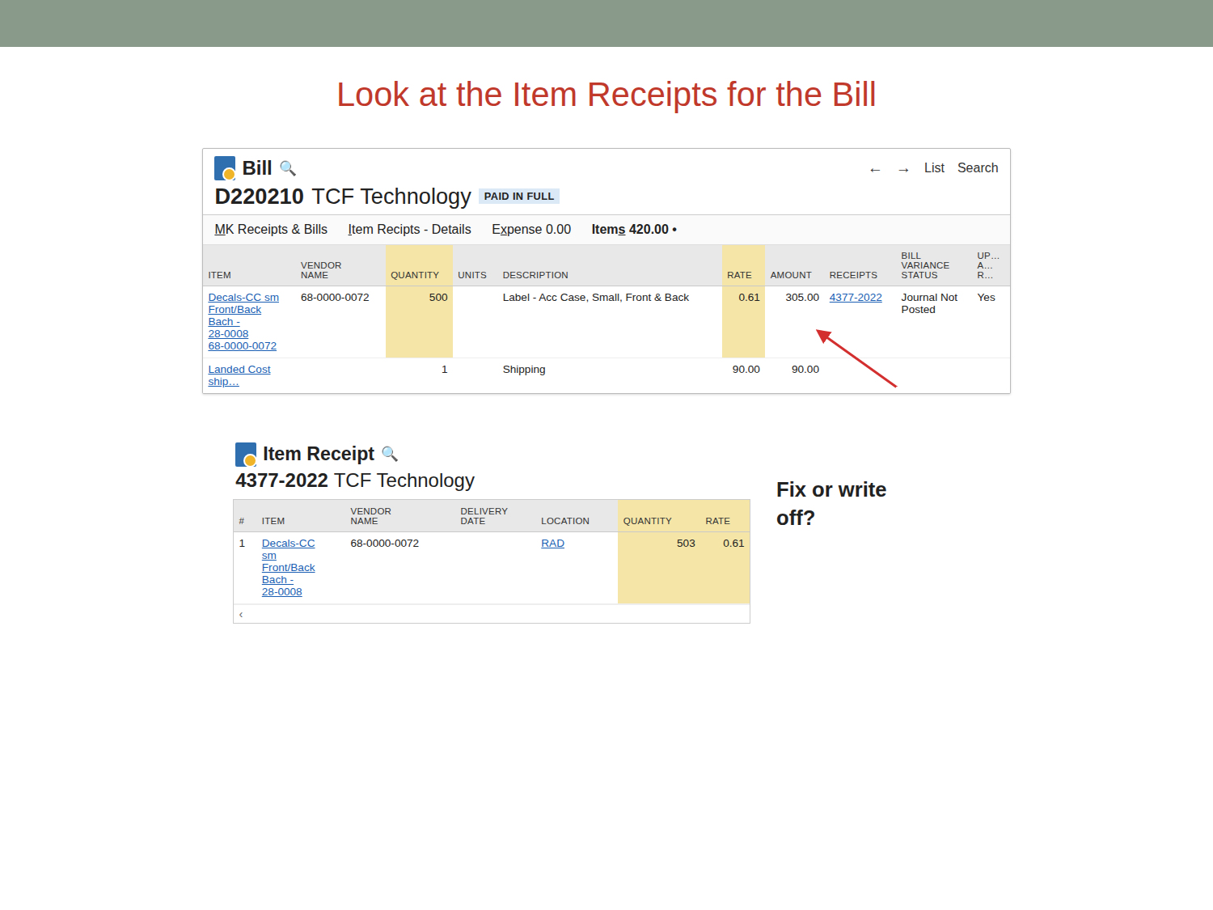Look at the Item Receipts for the Bill
Bill 🔍
← → List Search
D220210 TCF Technology PAID IN FULL
MK Receipts & Bills Item Recipts - Details Expense 0.00 Items 420.00 •
| ITEM | VENDOR NAME | QUANTITY | UNITS | DESCRIPTION | RATE | AMOUNT | RECEIPTS | BILL VARIANCE STATUS | UP… A… R… |
| --- | --- | --- | --- | --- | --- | --- | --- | --- | --- |
| Decals-CC sm Front/Back Bach - 28-0008 68-0000-0072 | 68-0000-0072 | 500 | | Label - Acc Case, Small, Front & Back | 0.61 | 305.00 | 4377-2022 | Journal Not Posted | Yes |
| Landed Cost ship… | | 1 | | Shipping | 90.00 | 90.00 | | | |
Item Receipt 🔍
4377-2022 TCF Technology
| # | ITEM | VENDOR NAME | DELIVERY DATE | LOCATION | QUANTITY | RATE |
| --- | --- | --- | --- | --- | --- | --- |
| 1 | Decals-CC sm Front/Back Bach - 28-0008 | 68-0000-0072 | | RAD | 503 | 0.61 |
‹
Fix or write off?